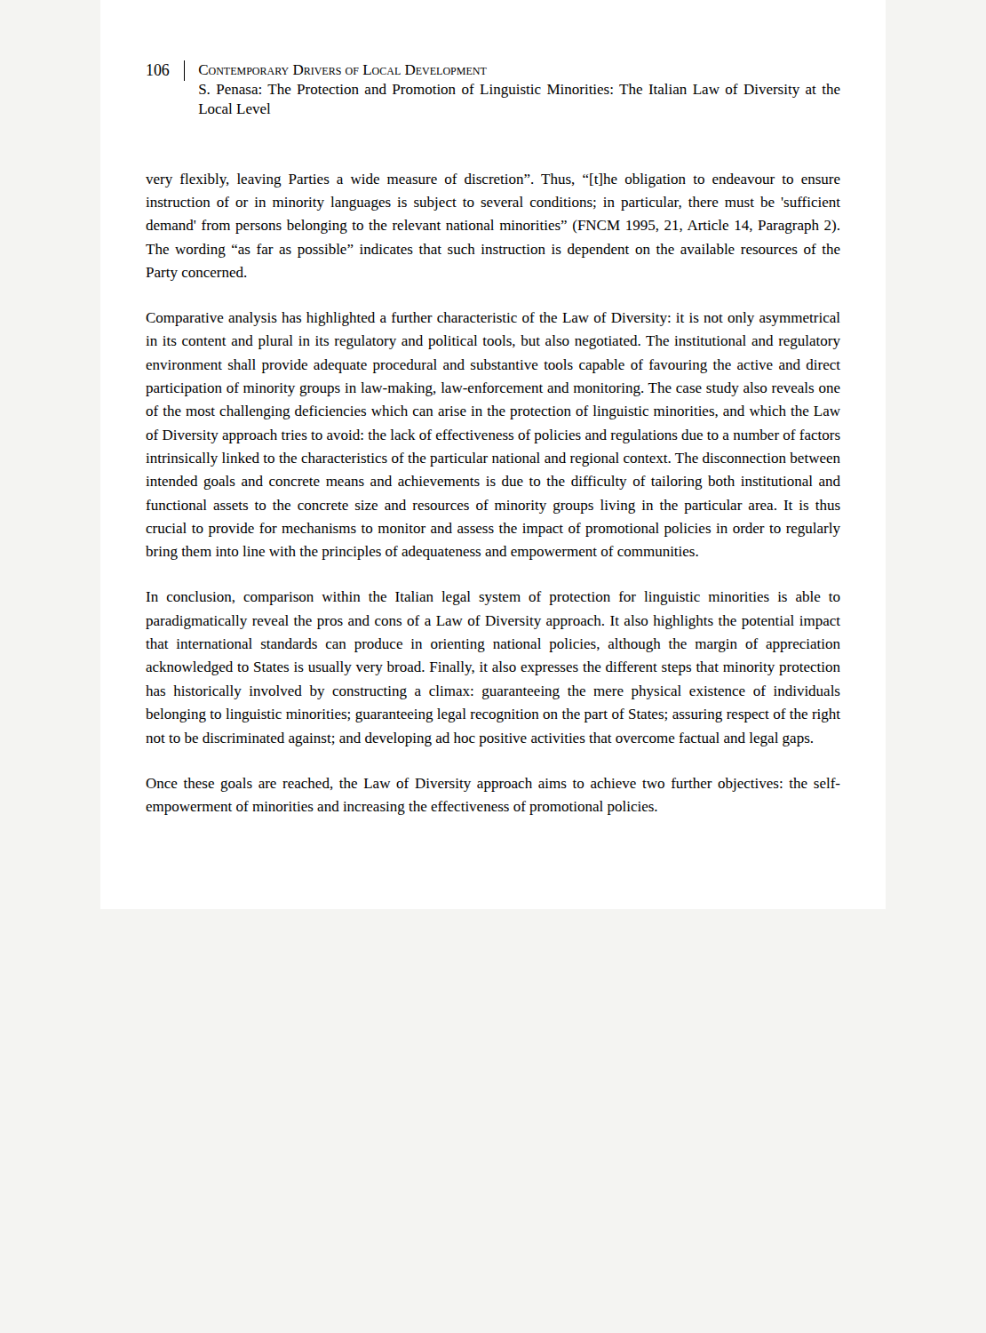106
Contemporary Drivers of Local Development S. Penasa: The Protection and Promotion of Linguistic Minorities: The Italian Law of Diversity at the Local Level
very flexibly, leaving Parties a wide measure of discretion”. Thus, “[t]he obligation to endeavour to ensure instruction of or in minority languages is subject to several conditions; in particular, there must be 'sufficient demand' from persons belonging to the relevant national minorities” (FNCM 1995, 21, Article 14, Paragraph 2). The wording “as far as possible” indicates that such instruction is dependent on the available resources of the Party concerned.
Comparative analysis has highlighted a further characteristic of the Law of Diversity: it is not only asymmetrical in its content and plural in its regulatory and political tools, but also negotiated. The institutional and regulatory environment shall provide adequate procedural and substantive tools capable of favouring the active and direct participation of minority groups in law-making, law-enforcement and monitoring. The case study also reveals one of the most challenging deficiencies which can arise in the protection of linguistic minorities, and which the Law of Diversity approach tries to avoid: the lack of effectiveness of policies and regulations due to a number of factors intrinsically linked to the characteristics of the particular national and regional context. The disconnection between intended goals and concrete means and achievements is due to the difficulty of tailoring both institutional and functional assets to the concrete size and resources of minority groups living in the particular area. It is thus crucial to provide for mechanisms to monitor and assess the impact of promotional policies in order to regularly bring them into line with the principles of adequateness and empowerment of communities.
In conclusion, comparison within the Italian legal system of protection for linguistic minorities is able to paradigmatically reveal the pros and cons of a Law of Diversity approach. It also highlights the potential impact that international standards can produce in orienting national policies, although the margin of appreciation acknowledged to States is usually very broad. Finally, it also expresses the different steps that minority protection has historically involved by constructing a climax: guaranteeing the mere physical existence of individuals belonging to linguistic minorities; guaranteeing legal recognition on the part of States; assuring respect of the right not to be discriminated against; and developing ad hoc positive activities that overcome factual and legal gaps.
Once these goals are reached, the Law of Diversity approach aims to achieve two further objectives: the self-empowerment of minorities and increasing the effectiveness of promotional policies.